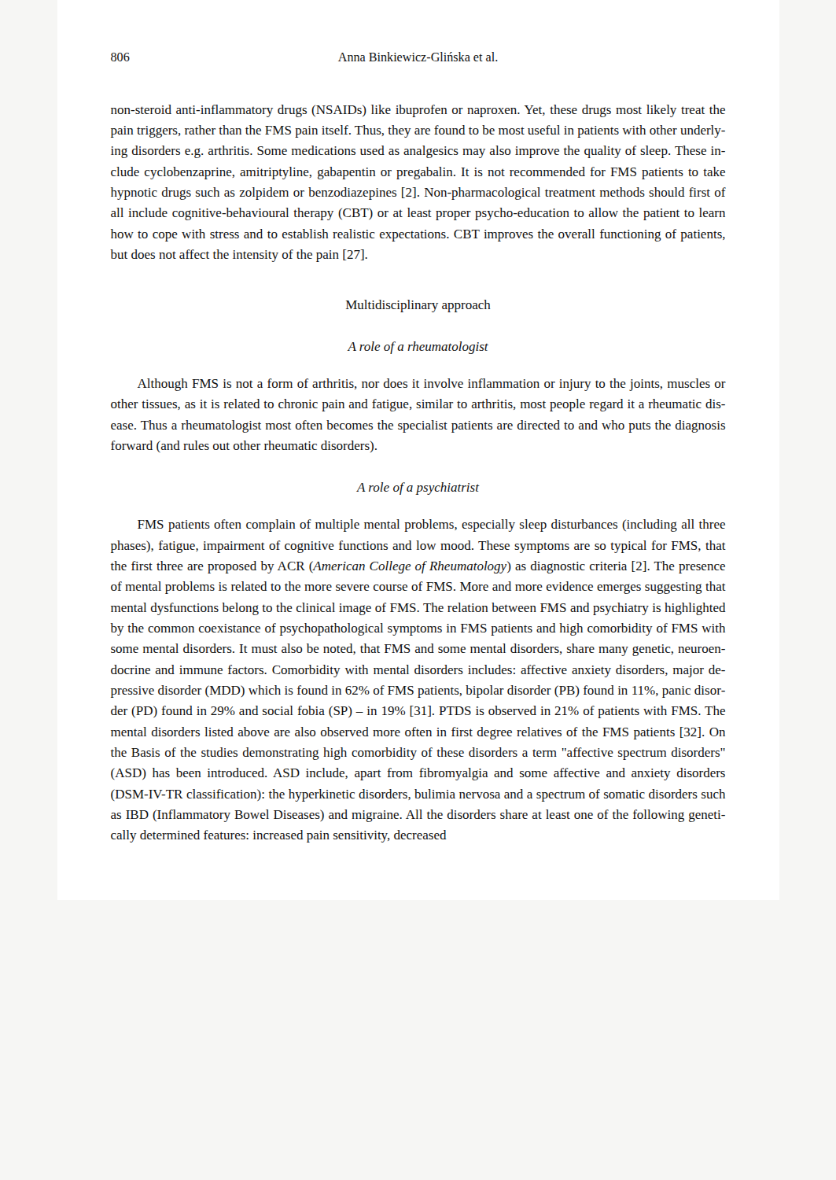806 Anna Binkiewicz-Glińska et al. 806
non-steroid anti-inflammatory drugs (NSAIDs) like ibuprofen or naproxen. Yet, these drugs most likely treat the pain triggers, rather than the FMS pain itself. Thus, they are found to be most useful in patients with other underlying disorders e.g. arthritis. Some medications used as analgesics may also improve the quality of sleep. These include cyclobenzaprine, amitriptyline, gabapentin or pregabalin. It is not recommended for FMS patients to take hypnotic drugs such as zolpidem or benzodiazepines [2]. Non-pharmacological treatment methods should first of all include cognitive-behavioural therapy (CBT) or at least proper psycho-education to allow the patient to learn how to cope with stress and to establish realistic expectations. CBT improves the overall functioning of patients, but does not affect the intensity of the pain [27].
Multidisciplinary approach
A role of a rheumatologist
Although FMS is not a form of arthritis, nor does it involve inflammation or injury to the joints, muscles or other tissues, as it is related to chronic pain and fatigue, similar to arthritis, most people regard it a rheumatic disease. Thus a rheumatologist most often becomes the specialist patients are directed to and who puts the diagnosis forward (and rules out other rheumatic disorders).
A role of a psychiatrist
FMS patients often complain of multiple mental problems, especially sleep disturbances (including all three phases), fatigue, impairment of cognitive functions and low mood. These symptoms are so typical for FMS, that the first three are proposed by ACR (American College of Rheumatology) as diagnostic criteria [2]. The presence of mental problems is related to the more severe course of FMS. More and more evidence emerges suggesting that mental dysfunctions belong to the clinical image of FMS. The relation between FMS and psychiatry is highlighted by the common coexistance of psychopathological symptoms in FMS patients and high comorbidity of FMS with some mental disorders. It must also be noted, that FMS and some mental disorders, share many genetic, neuroendocrine and immune factors. Comorbidity with mental disorders includes: affective anxiety disorders, major depressive disorder (MDD) which is found in 62% of FMS patients, bipolar disorder (PB) found in 11%, panic disorder (PD) found in 29% and social fobia (SP) – in 19% [31]. PTDS is observed in 21% of patients with FMS. The mental disorders listed above are also observed more often in first degree relatives of the FMS patients [32]. On the Basis of the studies demonstrating high comorbidity of these disorders a term "affective spectrum disorders" (ASD) has been introduced. ASD include, apart from fibromyalgia and some affective and anxiety disorders (DSM-IV-TR classification): the hyperkinetic disorders, bulimia nervosa and a spectrum of somatic disorders such as IBD (Inflammatory Bowel Diseases) and migraine. All the disorders share at least one of the following genetically determined features: increased pain sensitivity, decreased